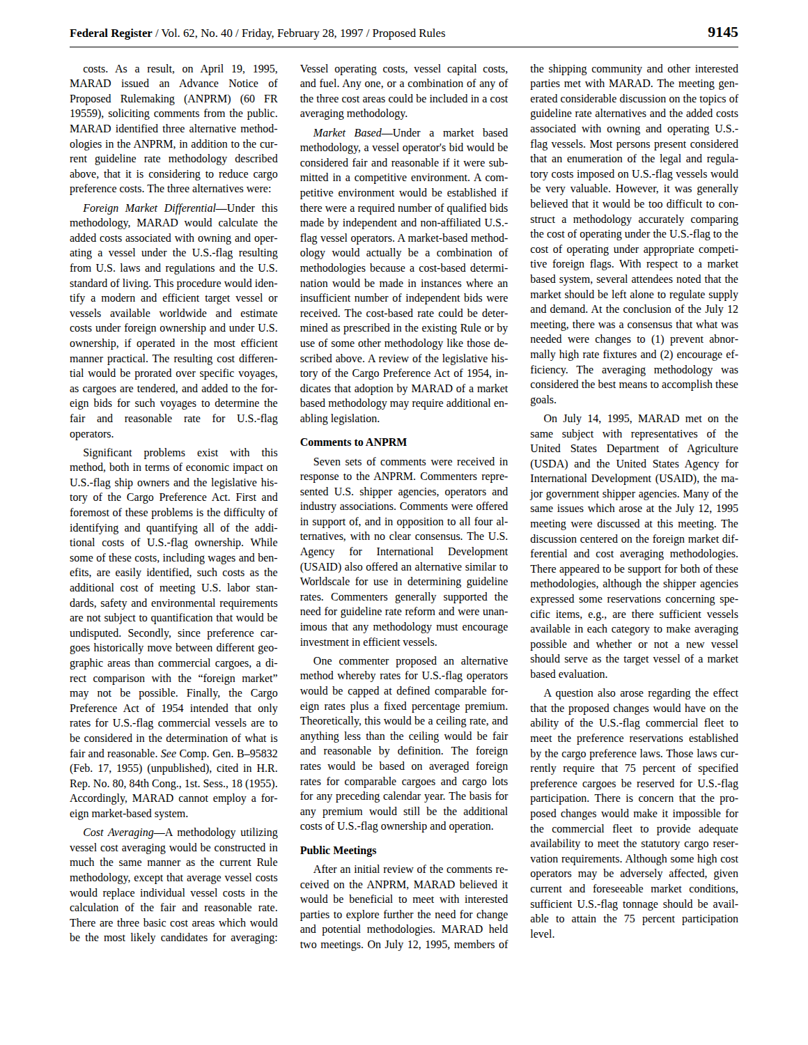Federal Register / Vol. 62, No. 40 / Friday, February 28, 1997 / Proposed Rules
9145
costs. As a result, on April 19, 1995, MARAD issued an Advance Notice of Proposed Rulemaking (ANPRM) (60 FR 19559), soliciting comments from the public. MARAD identified three alternative methodologies in the ANPRM, in addition to the current guideline rate methodology described above, that it is considering to reduce cargo preference costs. The three alternatives were:
Foreign Market Differential—Under this methodology, MARAD would calculate the added costs associated with owning and operating a vessel under the U.S.-flag resulting from U.S. laws and regulations and the U.S. standard of living. This procedure would identify a modern and efficient target vessel or vessels available worldwide and estimate costs under foreign ownership and under U.S. ownership, if operated in the most efficient manner practical. The resulting cost differential would be prorated over specific voyages, as cargoes are tendered, and added to the foreign bids for such voyages to determine the fair and reasonable rate for U.S.-flag operators.
Significant problems exist with this method, both in terms of economic impact on U.S.-flag ship owners and the legislative history of the Cargo Preference Act. First and foremost of these problems is the difficulty of identifying and quantifying all of the additional costs of U.S.-flag ownership. While some of these costs, including wages and benefits, are easily identified, such costs as the additional cost of meeting U.S. labor standards, safety and environmental requirements are not subject to quantification that would be undisputed. Secondly, since preference cargoes historically move between different geographic areas than commercial cargoes, a direct comparison with the “foreign market” may not be possible. Finally, the Cargo Preference Act of 1954 intended that only rates for U.S.-flag commercial vessels are to be considered in the determination of what is fair and reasonable. See Comp. Gen. B–95832 (Feb. 17, 1955) (unpublished), cited in H.R. Rep. No. 80, 84th Cong., 1st. Sess., 18 (1955). Accordingly, MARAD cannot employ a foreign market-based system.
Cost Averaging—A methodology utilizing vessel cost averaging would be constructed in much the same manner as the current Rule methodology, except that average vessel costs would replace individual vessel costs in the calculation of the fair and reasonable rate. There are three basic cost areas which would be the most likely candidates for averaging: Vessel operating costs, vessel capital costs, and fuel. Any one, or a combination of any of the three cost areas could be included in a cost averaging methodology.
Market Based—Under a market based methodology, a vessel operator's bid would be considered fair and reasonable if it were submitted in a competitive environment. A competitive environment would be established if there were a required number of qualified bids made by independent and non-affiliated U.S.-flag vessel operators. A market-based methodology would actually be a combination of methodologies because a cost-based determination would be made in instances where an insufficient number of independent bids were received. The cost-based rate could be determined as prescribed in the existing Rule or by use of some other methodology like those described above. A review of the legislative history of the Cargo Preference Act of 1954, indicates that adoption by MARAD of a market based methodology may require additional enabling legislation.
Comments to ANPRM
Seven sets of comments were received in response to the ANPRM. Commenters represented U.S. shipper agencies, operators and industry associations. Comments were offered in support of, and in opposition to all four alternatives, with no clear consensus. The U.S. Agency for International Development (USAID) also offered an alternative similar to Worldscale for use in determining guideline rates. Commenters generally supported the need for guideline rate reform and were unanimous that any methodology must encourage investment in efficient vessels.
One commenter proposed an alternative method whereby rates for U.S.-flag operators would be capped at defined comparable foreign rates plus a fixed percentage premium. Theoretically, this would be a ceiling rate, and anything less than the ceiling would be fair and reasonable by definition. The foreign rates would be based on averaged foreign rates for comparable cargoes and cargo lots for any preceding calendar year. The basis for any premium would still be the additional costs of U.S.-flag ownership and operation.
Public Meetings
After an initial review of the comments received on the ANPRM, MARAD believed it would be beneficial to meet with interested parties to explore further the need for change and potential methodologies. MARAD held two meetings. On July 12, 1995, members of the shipping community and other interested parties met with MARAD. The meeting generated considerable discussion on the topics of guideline rate alternatives and the added costs associated with owning and operating U.S.-flag vessels. Most persons present considered that an enumeration of the legal and regulatory costs imposed on U.S.-flag vessels would be very valuable. However, it was generally believed that it would be too difficult to construct a methodology accurately comparing the cost of operating under the U.S.-flag to the cost of operating under appropriate competitive foreign flags. With respect to a market based system, several attendees noted that the market should be left alone to regulate supply and demand. At the conclusion of the July 12 meeting, there was a consensus that what was needed were changes to (1) prevent abnormally high rate fixtures and (2) encourage efficiency. The averaging methodology was considered the best means to accomplish these goals.
On July 14, 1995, MARAD met on the same subject with representatives of the United States Department of Agriculture (USDA) and the United States Agency for International Development (USAID), the major government shipper agencies. Many of the same issues which arose at the July 12, 1995 meeting were discussed at this meeting. The discussion centered on the foreign market differential and cost averaging methodologies. There appeared to be support for both of these methodologies, although the shipper agencies expressed some reservations concerning specific items, e.g., are there sufficient vessels available in each category to make averaging possible and whether or not a new vessel should serve as the target vessel of a market based evaluation.
A question also arose regarding the effect that the proposed changes would have on the ability of the U.S.-flag commercial fleet to meet the preference reservations established by the cargo preference laws. Those laws currently require that 75 percent of specified preference cargoes be reserved for U.S.-flag participation. There is concern that the proposed changes would make it impossible for the commercial fleet to provide adequate availability to meet the statutory cargo reservation requirements. Although some high cost operators may be adversely affected, given current and foreseeable market conditions, sufficient U.S.-flag tonnage should be available to attain the 75 percent participation level.